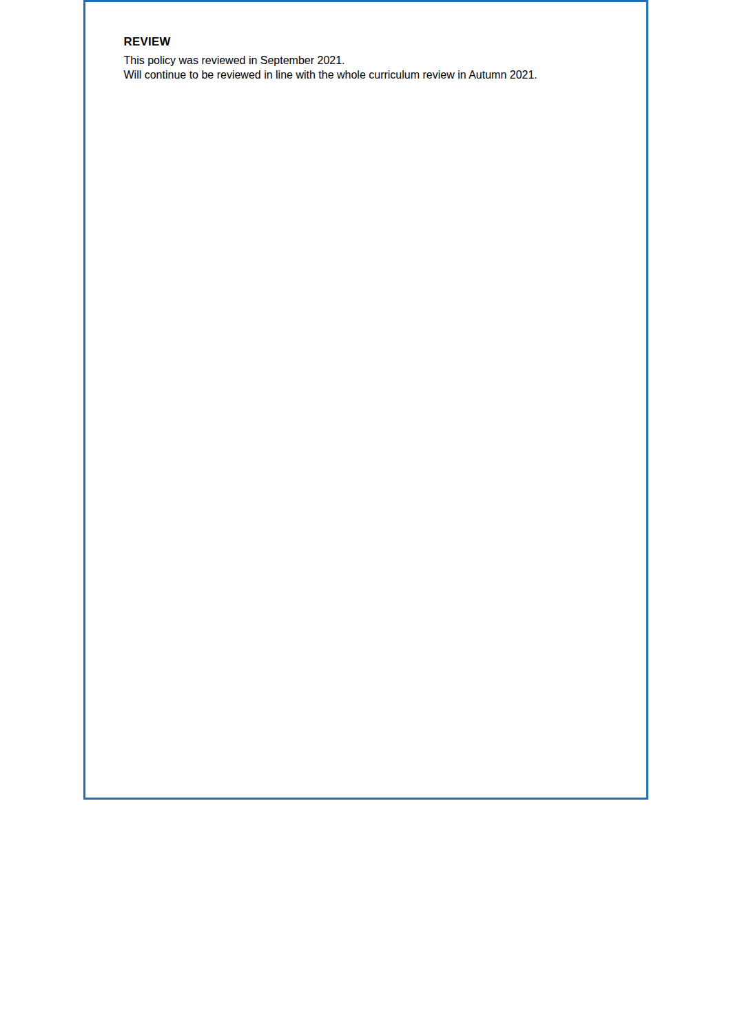REVIEW
This policy was reviewed in September 2021.
Will continue to be reviewed in line with the whole curriculum review in Autumn 2021.